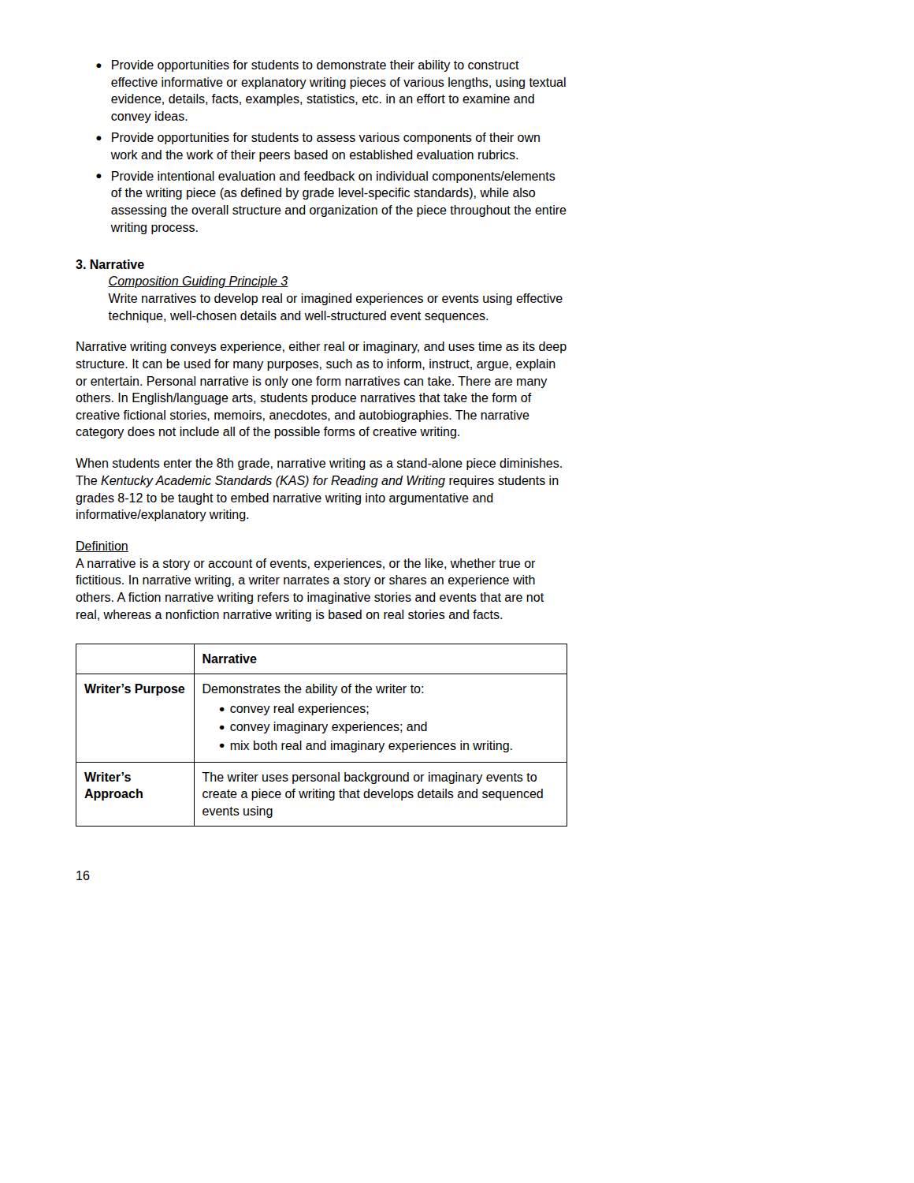Provide opportunities for students to demonstrate their ability to construct effective informative or explanatory writing pieces of various lengths, using textual evidence, details, facts, examples, statistics, etc. in an effort to examine and convey ideas.
Provide opportunities for students to assess various components of their own work and the work of their peers based on established evaluation rubrics.
Provide intentional evaluation and feedback on individual components/elements of the writing piece (as defined by grade level-specific standards), while also assessing the overall structure and organization of the piece throughout the entire writing process.
3. Narrative
Composition Guiding Principle 3
Write narratives to develop real or imagined experiences or events using effective technique, well-chosen details and well-structured event sequences.
Narrative writing conveys experience, either real or imaginary, and uses time as its deep structure. It can be used for many purposes, such as to inform, instruct, argue, explain or entertain. Personal narrative is only one form narratives can take. There are many others. In English/language arts, students produce narratives that take the form of creative fictional stories, memoirs, anecdotes, and autobiographies. The narrative category does not include all of the possible forms of creative writing.
When students enter the 8th grade, narrative writing as a stand-alone piece diminishes. The Kentucky Academic Standards (KAS) for Reading and Writing requires students in grades 8-12 to be taught to embed narrative writing into argumentative and informative/explanatory writing.
Definition
A narrative is a story or account of events, experiences, or the like, whether true or fictitious. In narrative writing, a writer narrates a story or shares an experience with others. A fiction narrative writing refers to imaginative stories and events that are not real, whereas a nonfiction narrative writing is based on real stories and facts.
| | Narrative |
| --- | --- |
| Writer’s Purpose | Demonstrates the ability of the writer to: convey real experiences; convey imaginary experiences; and mix both real and imaginary experiences in writing. |
| Writer’s Approach | The writer uses personal background or imaginary events to create a piece of writing that develops details and sequenced events using |
16